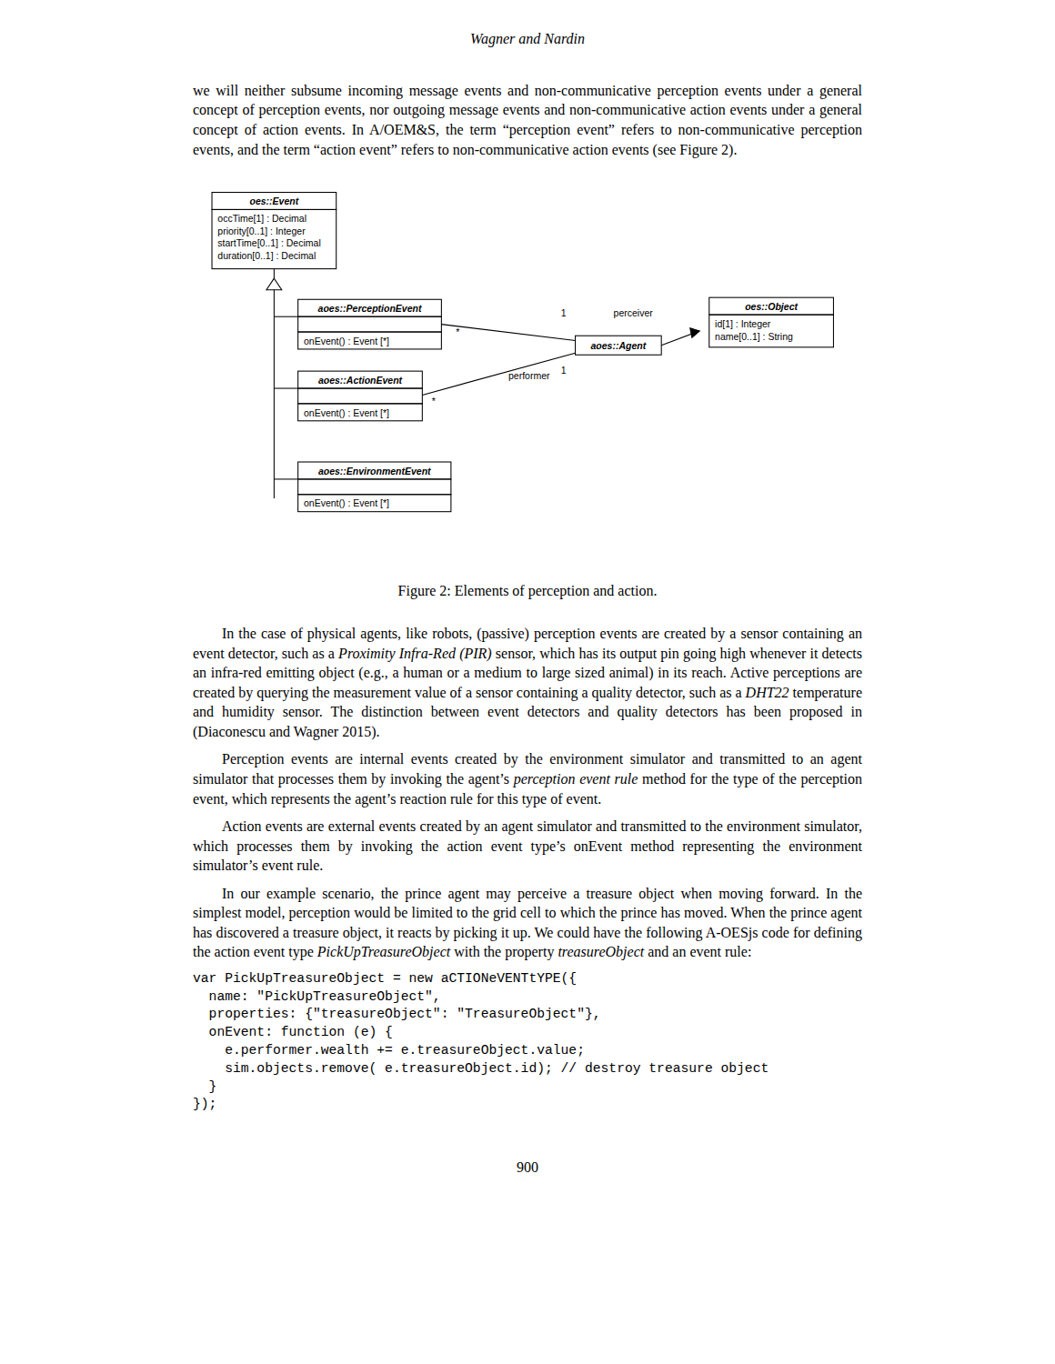Wagner and Nardin
we will neither subsume incoming message events and non-communicative perception events under a general concept of perception events, nor outgoing message events and non-communicative action events under a general concept of action events. In A/OEM&S, the term “perception event” refers to non-communicative perception events, and the term “action event” refers to non-communicative action events (see Figure 2).
oes::Event occTime[1] : Decimal priority[0..1] : Integer startTime[0..1] : Decimal duration[0..1] : Decimal aoes::PerceptionEvent onEvent() : Event [*] aoes::ActionEvent onEvent() : Event [*] aoes::EnvironmentEvent onEvent() : Event [*] aoes::Agent oes::Object id[1] : Integer name[0..1] : String * 1 perceiver * 1 performer
Figure 2: Elements of perception and action.
In the case of physical agents, like robots, (passive) perception events are created by a sensor containing an event detector, such as a Proximity Infra-Red (PIR) sensor, which has its output pin going high whenever it detects an infra-red emitting object (e.g., a human or a medium to large sized animal) in its reach. Active perceptions are created by querying the measurement value of a sensor containing a quality detector, such as a DHT22 temperature and humidity sensor. The distinction between event detectors and quality detectors has been proposed in (Diaconescu and Wagner 2015).
Perception events are internal events created by the environment simulator and transmitted to an agent simulator that processes them by invoking the agent’s perception event rule method for the type of the perception event, which represents the agent’s reaction rule for this type of event.
Action events are external events created by an agent simulator and transmitted to the environment simulator, which processes them by invoking the action event type’s onEvent method representing the environment simulator’s event rule.
In our example scenario, the prince agent may perceive a treasure object when moving forward. In the simplest model, perception would be limited to the grid cell to which the prince has moved. When the prince agent has discovered a treasure object, it reacts by picking it up. We could have the following A-OESjs code for defining the action event type PickUpTreasureObject with the property treasureObject and an event rule:
var PickUpTreasureObject = new aCTIONeVENTtYPE({
  name: "PickUpTreasureObject",
  properties: {"treasureObject": "TreasureObject"},
  onEvent: function (e) {
    e.performer.wealth += e.treasureObject.value;
    sim.objects.remove( e.treasureObject.id); // destroy treasure object
  }
});
900